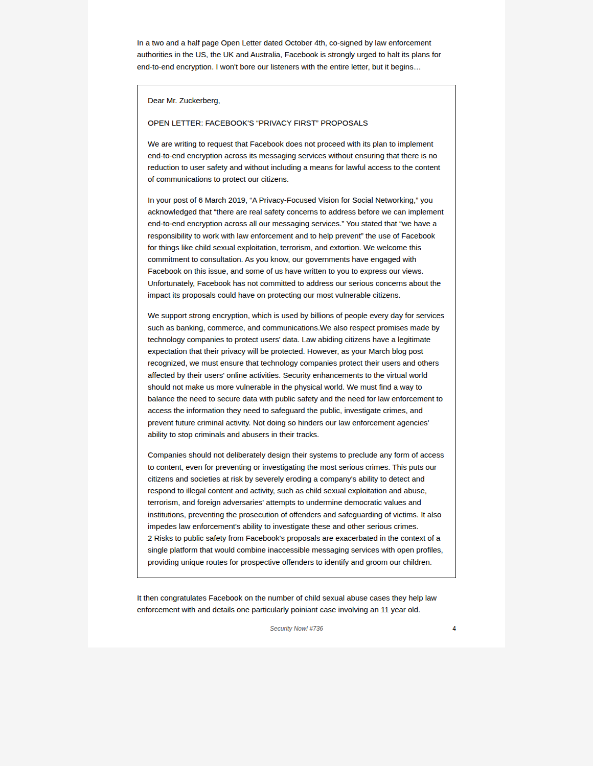In a two and a half page Open Letter dated October 4th, co-signed by law enforcement authorities in the US, the UK and Australia, Facebook is strongly urged to halt its plans for end-to-end encryption. I won't bore our listeners with the entire letter, but it begins…
Dear Mr. Zuckerberg,
OPEN LETTER: FACEBOOK'S “PRIVACY FIRST” PROPOSALS
We are writing to request that Facebook does not proceed with its plan to implement end-to-end encryption across its messaging services without ensuring that there is no reduction to user safety and without including a means for lawful access to the content of communications to protect our citizens.
In your post of 6 March 2019, “A Privacy-Focused Vision for Social Networking,” you acknowledged that “there are real safety concerns to address before we can implement end-to-end encryption across all our messaging services.” You stated that “we have a responsibility to work with law enforcement and to help prevent” the use of Facebook for things like child sexual exploitation, terrorism, and extortion. We welcome this commitment to consultation. As you know, our governments have engaged with Facebook on this issue, and some of us have written to you to express our views. Unfortunately, Facebook has not committed to address our serious concerns about the impact its proposals could have on protecting our most vulnerable citizens.
We support strong encryption, which is used by billions of people every day for services such as banking, commerce, and communications.We also respect promises made by technology companies to protect users' data. Law abiding citizens have a legitimate expectation that their privacy will be protected. However, as your March blog post recognized, we must ensure that technology companies protect their users and others affected by their users' online activities. Security enhancements to the virtual world should not make us more vulnerable in the physical world. We must find a way to balance the need to secure data with public safety and the need for law enforcement to access the information they need to safeguard the public, investigate crimes, and prevent future criminal activity. Not doing so hinders our law enforcement agencies' ability to stop criminals and abusers in their tracks.
Companies should not deliberately design their systems to preclude any form of access to content, even for preventing or investigating the most serious crimes. This puts our citizens and societies at risk by severely eroding a company's ability to detect and respond to illegal content and activity, such as child sexual exploitation and abuse, terrorism, and foreign adversaries' attempts to undermine democratic values and institutions, preventing the prosecution of offenders and safeguarding of victims. It also impedes law enforcement's ability to investigate these and other serious crimes.
2 Risks to public safety from Facebook's proposals are exacerbated in the context of a single platform that would combine inaccessible messaging services with open profiles, providing unique routes for prospective offenders to identify and groom our children.
It then congratulates Facebook on the number of child sexual abuse cases they help law enforcement with and details one particularly poiniant case involving an 11 year old.
Security Now! #736
4